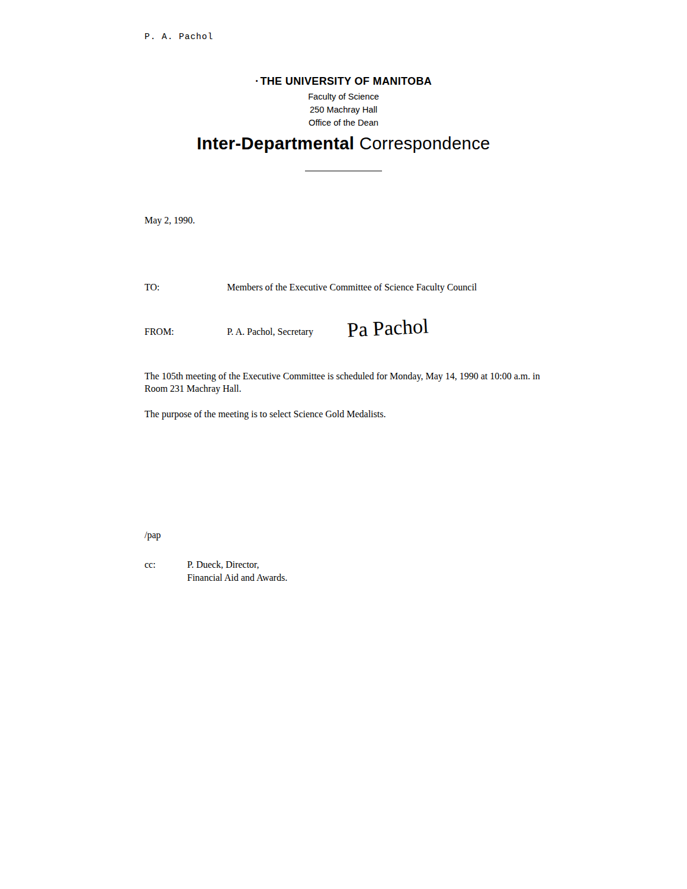P. A. Pachol
THE UNIVERSITY OF MANITOBA
Faculty of Science
250 Machray Hall
Office of the Dean
Inter-Departmental Correspondence
May 2, 1990.
TO:
Members of the Executive Committee of Science Faculty Council
FROM:
P. A. Pachol, Secretary Pa Pachol
The 105th meeting of the Executive Committee is scheduled for Monday, May 14, 1990 at 10:00 a.m. in Room 231 Machray Hall.
The purpose of the meeting is to select Science Gold Medalists.
/pap
cc:
P. Dueck, Director,
Financial Aid and Awards.